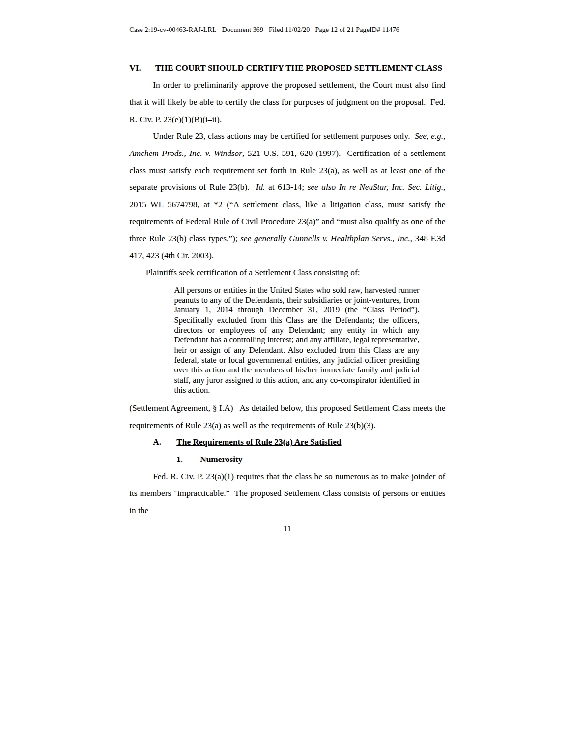Case 2:19-cv-00463-RAJ-LRL Document 369 Filed 11/02/20 Page 12 of 21 PageID# 11476
VI. THE COURT SHOULD CERTIFY THE PROPOSED SETTLEMENT CLASS
In order to preliminarily approve the proposed settlement, the Court must also find that it will likely be able to certify the class for purposes of judgment on the proposal. Fed. R. Civ. P. 23(e)(1)(B)(i–ii).
Under Rule 23, class actions may be certified for settlement purposes only. See, e.g., Amchem Prods., Inc. v. Windsor, 521 U.S. 591, 620 (1997). Certification of a settlement class must satisfy each requirement set forth in Rule 23(a), as well as at least one of the separate provisions of Rule 23(b). Id. at 613-14; see also In re NeuStar, Inc. Sec. Litig., 2015 WL 5674798, at *2 (“A settlement class, like a litigation class, must satisfy the requirements of Federal Rule of Civil Procedure 23(a)” and “must also qualify as one of the three Rule 23(b) class types.”); see generally Gunnells v. Healthplan Servs., Inc., 348 F.3d 417, 423 (4th Cir. 2003).
Plaintiffs seek certification of a Settlement Class consisting of:
All persons or entities in the United States who sold raw, harvested runner peanuts to any of the Defendants, their subsidiaries or joint-ventures, from January 1, 2014 through December 31, 2019 (the “Class Period”). Specifically excluded from this Class are the Defendants; the officers, directors or employees of any Defendant; any entity in which any Defendant has a controlling interest; and any affiliate, legal representative, heir or assign of any Defendant. Also excluded from this Class are any federal, state or local governmental entities, any judicial officer presiding over this action and the members of his/her immediate family and judicial staff, any juror assigned to this action, and any co-conspirator identified in this action.
(Settlement Agreement, § I.A) As detailed below, this proposed Settlement Class meets the requirements of Rule 23(a) as well as the requirements of Rule 23(b)(3).
A. The Requirements of Rule 23(a) Are Satisfied
1. Numerosity
Fed. R. Civ. P. 23(a)(1) requires that the class be so numerous as to make joinder of its members “impracticable.” The proposed Settlement Class consists of persons or entities in the
11